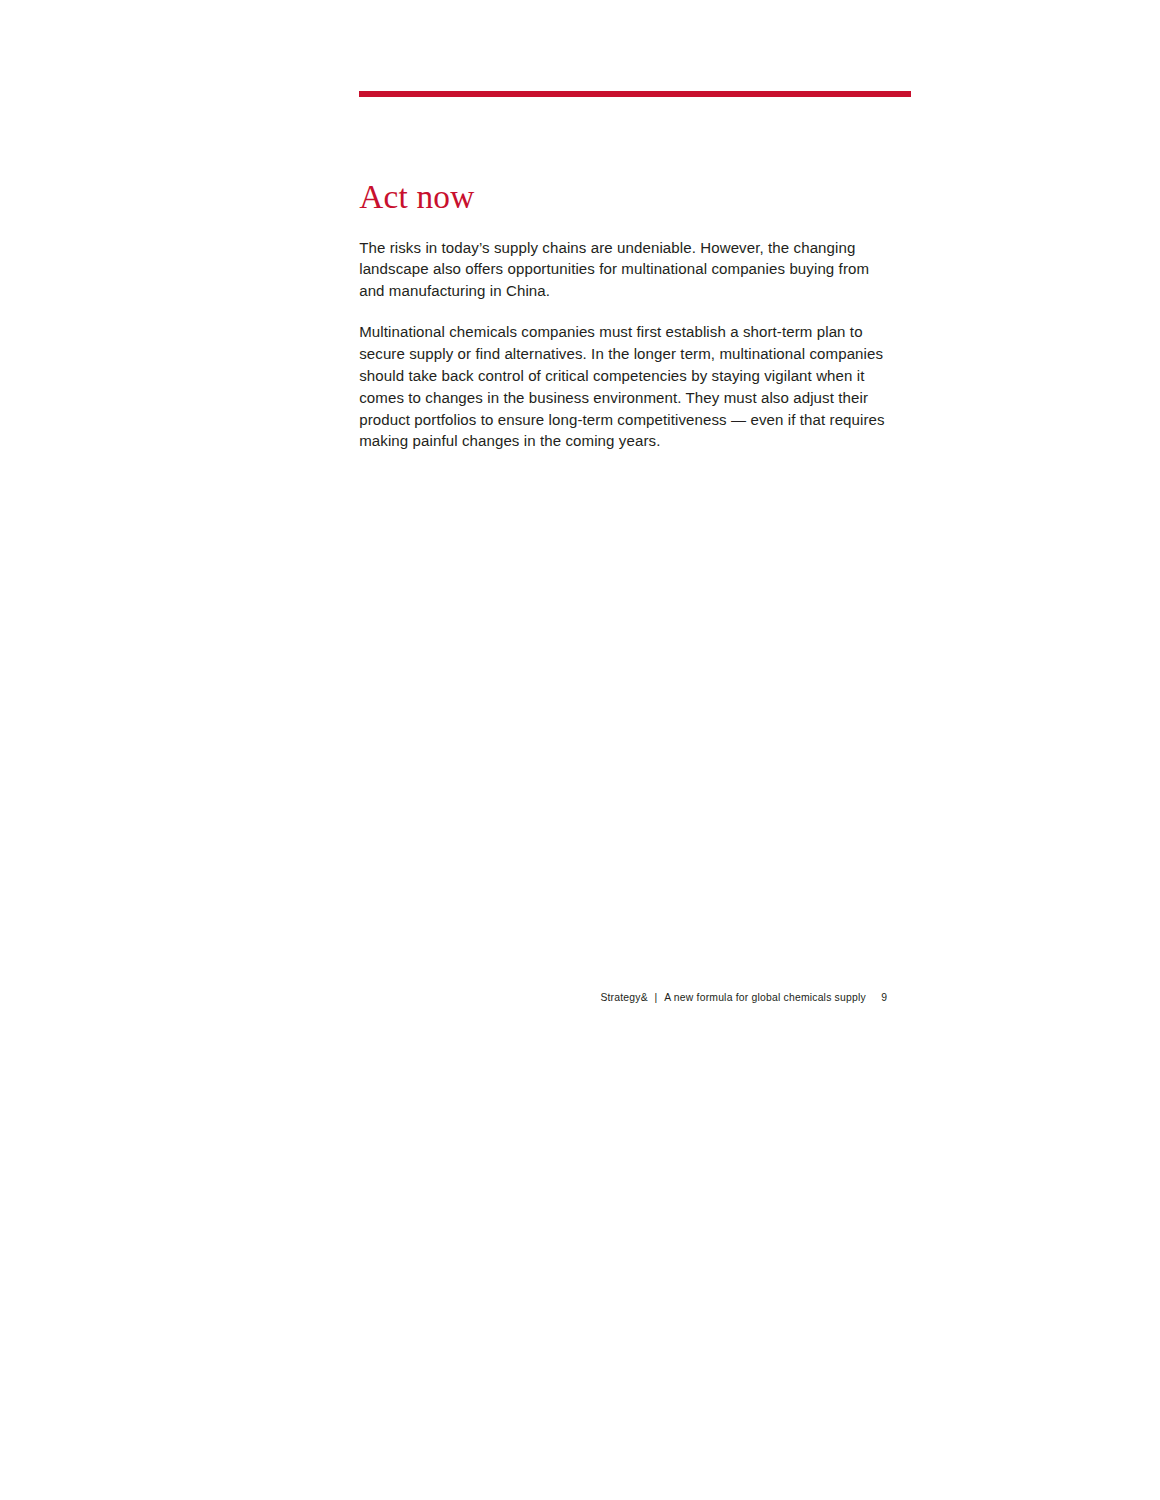Act now
The risks in today’s supply chains are undeniable. However, the changing landscape also offers opportunities for multinational companies buying from and manufacturing in China.
Multinational chemicals companies must first establish a short-term plan to secure supply or find alternatives. In the longer term, multinational companies should take back control of critical competencies by staying vigilant when it comes to changes in the business environment. They must also adjust their product portfolios to ensure long-term competitiveness — even if that requires making painful changes in the coming years.
Strategy&|A new formula for global chemicals supply9